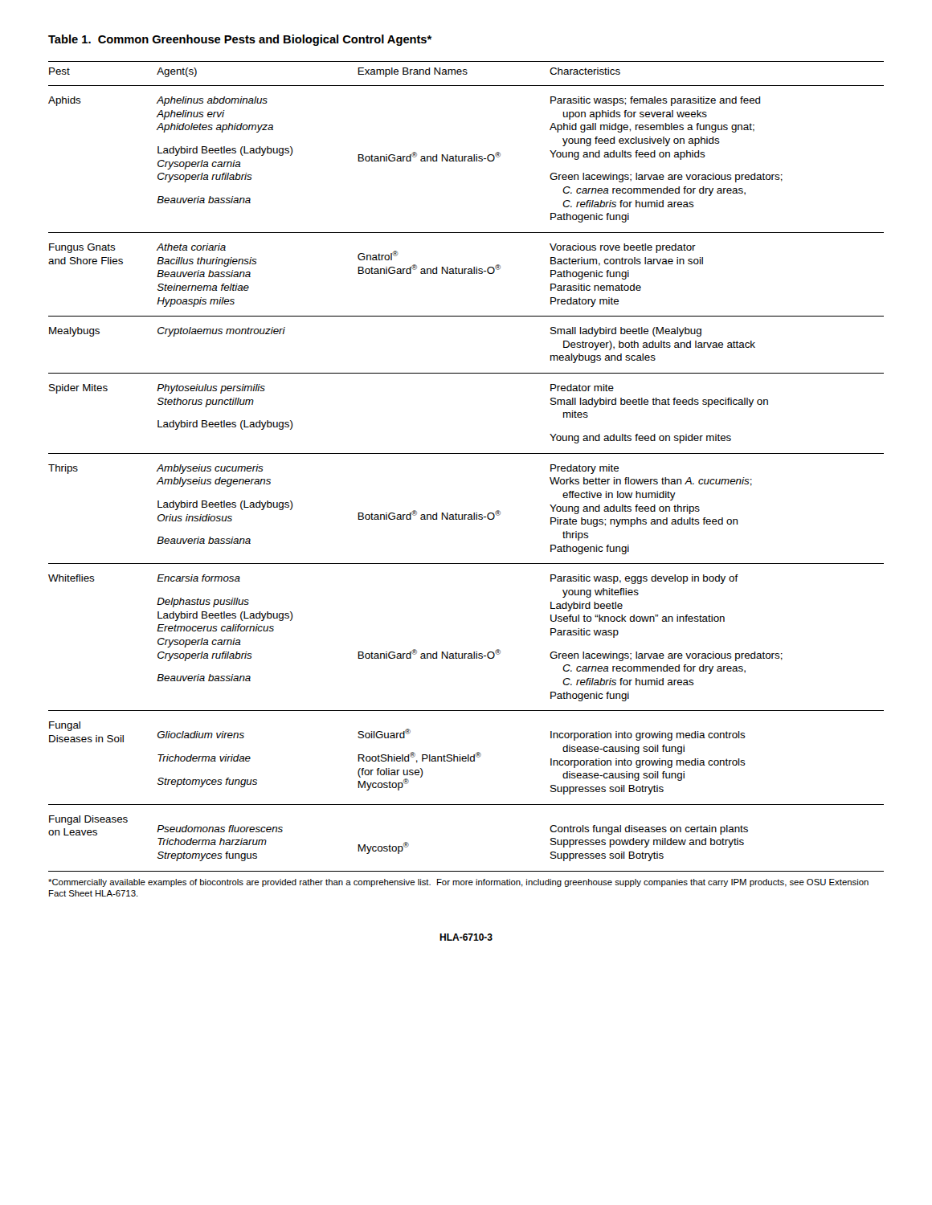Table 1. Common Greenhouse Pests and Biological Control Agents*
| Pest | Agent(s) | Example Brand Names | Characteristics |
| --- | --- | --- | --- |
| Aphids | Aphelinus abdominalus Aphelinus ervi Aphidoletes aphidomyza Ladybird Beetles (Ladybugs) Crysoperla carnia Crysoperla rufilabris Beauveria bassiana | BotaniGard ® and Naturalis-O ® | Parasitic wasps; females parasitize and feed upon aphids for several weeks Aphid gall midge, resembles a fungus gnat; young feed exclusively on aphids Young and adults feed on aphids Green lacewings; larvae are voracious predators; C. carnea recommended for dry areas, C. refilabris for humid areas Pathogenic fungi |
| Fungus Gnats and Shore Flies | Atheta coriaria Bacillus thuringiensis Beauveria bassiana Steinernema feltiae Hypoaspis miles | Gnatrol ® BotaniGard ® and Naturalis-O ® | Voracious rove beetle predator Bacterium, controls larvae in soil Pathogenic fungi Parasitic nematode Predatory mite |
| Mealybugs | Cryptolaemus montrouzieri | | Small ladybird beetle (Mealybug Destroyer), both adults and larvae attack mealybugs and scales |
| Spider Mites | Phytoseiulus persimilis Stethorus punctillum Ladybird Beetles (Ladybugs) | | Predator mite Small ladybird beetle that feeds specifically on mites Young and adults feed on spider mites |
| Thrips | Amblyseius cucumeris Amblyseius degenerans Ladybird Beetles (Ladybugs) Orius insidiosus Beauveria bassiana | BotaniGard ® and Naturalis-O ® | Predatory mite Works better in flowers than A. cucumenis ; effective in low humidity Young and adults feed on thrips Pirate bugs; nymphs and adults feed on thrips Pathogenic fungi |
| Whiteflies | Encarsia formosa Delphastus pusillus Ladybird Beetles (Ladybugs) Eretmocerus californicus Crysoperla carnia Crysoperla rufilabris Beauveria bassiana | BotaniGard ® and Naturalis-O ® | Parasitic wasp, eggs develop in body of young whiteflies Ladybird beetle Useful to “knock down” an infestation Parasitic wasp Green lacewings; larvae are voracious predators; C. carnea recommended for dry areas, C. refilabris for humid areas Pathogenic fungi |
| Fungal Diseases in Soil | Gliocladium virens Trichoderma viridae Streptomyces fungus | SoilGuard ® RootShield ® , PlantShield ® (for foliar use) Mycostop ® | Incorporation into growing media controls disease-causing soil fungi Incorporation into growing media controls disease-causing soil fungi Suppresses soil Botrytis |
| Fungal Diseases on Leaves | Pseudomonas fluorescens Trichoderma harziarum Streptomyces fungus | Mycostop ® | Controls fungal diseases on certain plants Suppresses powdery mildew and botrytis Suppresses soil Botrytis |
*Commercially available examples of biocontrols are provided rather than a comprehensive list. For more information, including greenhouse supply companies that carry IPM products, see OSU Extension Fact Sheet HLA-6713.
HLA-6710-3